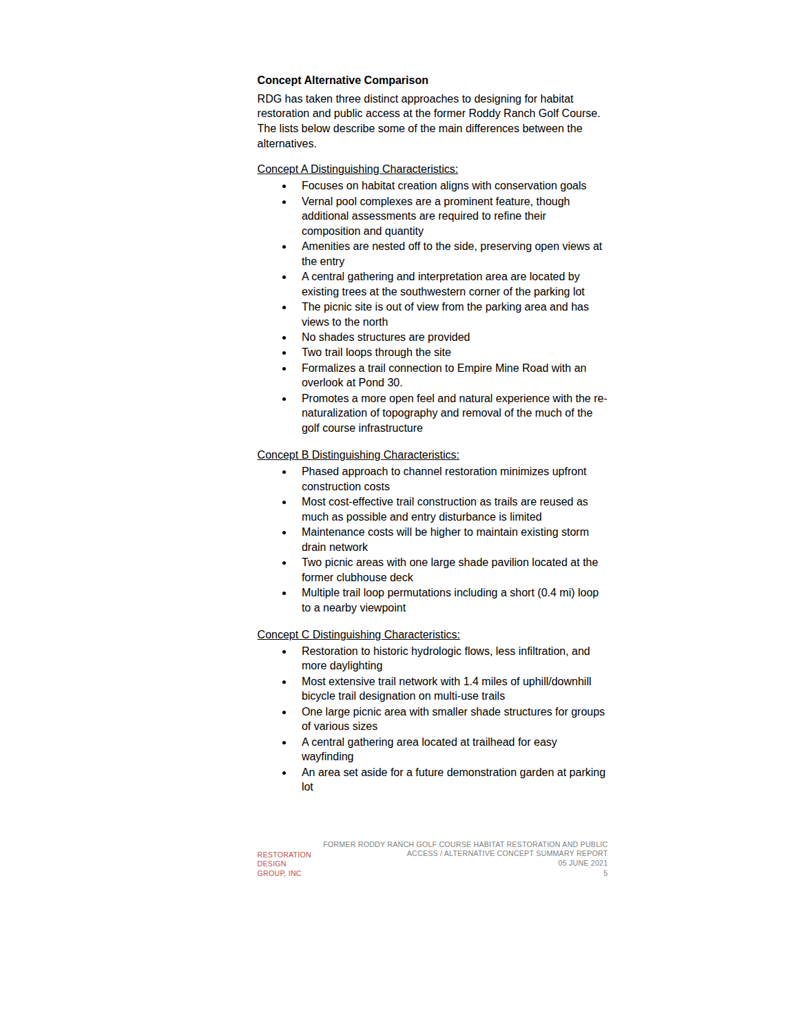Concept Alternative Comparison
RDG has taken three distinct approaches to designing for habitat restoration and public access at the former Roddy Ranch Golf Course. The lists below describe some of the main differences between the alternatives.
Concept A Distinguishing Characteristics:
Focuses on habitat creation aligns with conservation goals
Vernal pool complexes are a prominent feature, though additional assessments are required to refine their composition and quantity
Amenities are nested off to the side, preserving open views at the entry
A central gathering and interpretation area are located by existing trees at the southwestern corner of the parking lot
The picnic site is out of view from the parking area and has views to the north
No shades structures are provided
Two trail loops through the site
Formalizes a trail connection to Empire Mine Road with an overlook at Pond 30.
Promotes a more open feel and natural experience with the re-naturalization of topography and removal of the much of the golf course infrastructure
Concept B Distinguishing Characteristics:
Phased approach to channel restoration minimizes upfront construction costs
Most cost-effective trail construction as trails are reused as much as possible and entry disturbance is limited
Maintenance costs will be higher to maintain existing storm drain network
Two picnic areas with one large shade pavilion located at the former clubhouse deck
Multiple trail loop permutations including a short (0.4 mi) loop to a nearby viewpoint
Concept C Distinguishing Characteristics:
Restoration to historic hydrologic flows, less infiltration, and more daylighting
Most extensive trail network with 1.4 miles of uphill/downhill bicycle trail designation on multi-use trails
One large picnic area with smaller shade structures for groups of various sizes
A central gathering area located at trailhead for easy wayfinding
An area set aside for a future demonstration garden at parking lot
Restoration
Design
Group, Inc
Former Roddy Ranch Golf Course Habitat Restoration and Public Access / Alternative Concept Summary Report
05 June 2021 5